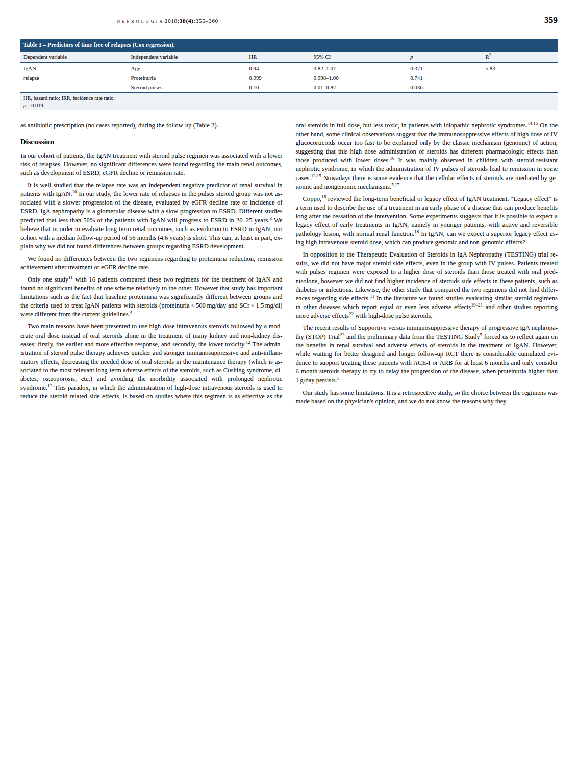n e f r o l o g i a 2018;38(4):355–360
359
Table 3 – Predictors of time free of relapses (Cox regression).
| Dependent variable | Independent variable | HR | 95% CI | p | R 2 |
| --- | --- | --- | --- | --- | --- |
| IgAN | Age | 0.94 | 0.82–1.07 | 0.371 | 5.83 |
| relapse | Proteinuria | 0.999 | 0.998–1.00 | 0.741 | |
| | Steroid pulses | 0.10 | 0.01–0.87 | 0.036 | |
| HR, hazard ratio; IRR, incidence rate ratio. p = 0.019. |
as antibiotic prescription (no cases reported), during the follow-up (Table 2).
Discussion
In our cohort of patients, the IgAN treatment with steroid pulse regimen was associated with a lower risk of relapses. However, no significant differences were found regarding the main renal outcomes, such as development of ESRD, eGFR decline or remission rate.
It is well studied that the relapse rate was an independent negative predictor of renal survival in patients with IgAN.10 In our study, the lower rate of relapses in the pulses steroid group was not associated with a slower progression of the disease, evaluated by eGFR decline rate or incidence of ESRD. IgA nephropathy is a glomerular disease with a slow progression to ESRD. Different studies predicted that less than 50% of the patients with IgAN will progress to ESRD in 20–25 years.3 We believe that in order to evaluate long-term renal outcomes, such as evolution to ESRD in IgAN, our cohort with a median follow-up period of 56 months (4.6 years) is short. This can, at least in part, explain why we did not found differences between groups regarding ESRD development.
We found no differences between the two regimens regarding to proteinuria reduction, remission achievement after treatment or eGFR decline rate.
Only one study11 with 16 patients compared these two regimens for the treatment of IgAN and found no significant benefits of one scheme relatively to the other. However that study has important limitations such as the fact that baseline proteinuria was significantly different between groups and the criteria used to treat IgAN patients with steroids (proteinuria < 500 mg/day and SCr < 1.5 mg/dl) were different from the current guidelines.4
Two main reasons have been presented to use high-dose intravenous steroids followed by a moderate oral dose instead of oral steroids alone in the treatment of many kidney and non-kidney diseases: firstly, the earlier and more effective response, and secondly, the lower toxicity.12 The administration of steroid pulse therapy achieves quicker and stronger immunosuppressive and anti-inflammatory effects, decreasing the needed dose of oral steroids in the maintenance therapy (which is associated to the most relevant long-term adverse effects of the steroids, such as Cushing syndrome, diabetes, osteoporosis, etc.) and avoiding the morbidity associated with prolonged nephrotic syndrome.13 This paradox, in which the administration of high-dose intravenous steroids is used to reduce the steroid-related side effects, is based on studies where this regimen is as effective as the oral steroids in full-dose, but less toxic, in patients with idiopathic nephrotic syndromes.14,15 On the other hand, some clinical observations suggest that the immunosuppressive effects of high dose of IV glucocorticoids occur too fast to be explained only by the classic mechanism (genomic) of action, suggesting that this high dose administration of steroids has different pharmacologic effects than those produced with lower doses.16 It was mainly observed in children with steroid-resistant nephrotic syndrome, in which the administration of IV pulses of steroids lead to remission in some cases.13,15 Nowadays there is some evidence that the cellular effects of steroids are mediated by genomic and nongenomic mechanisms.5,17
Coppo,18 reviewed the long-term beneficial or legacy effect of IgAN treatment. “Legacy effect” is a term used to describe the use of a treatment in an early phase of a disease that can produce benefits long after the cessation of the intervention. Some experiments suggests that it is possible to expect a legacy effect of early treatments in IgAN, namely in younger patients, with active and reversible pathology lesion, with normal renal function.18 In IgAN, can we expect a superior legacy effect using high intravenous steroid dose, which can produce genomic and non-genomic effects?
In opposition to the Therapeutic Evaluation of Steroids in IgA Nephropathy (TESTING) trial results, we did not have major steroid side effects, even in the group with IV pulses. Patients treated with pulses regimen were exposed to a higher dose of steroids than those treated with oral prednisolone, however we did not find higher incidence of steroids side-effects in these patients, such as diabetes or infections. Likewise, the other study that compared the two regimens did not find differences regarding side-effects.11 In the literature we found studies evaluating similar steroid regimens in other diseases which report equal or even less adverse effects19–21 and other studies reporting more adverse effects22 with high-dose pulse steroids.
The recent results of Supportive versus immunosuppressive therapy of progressive IgA nephropathy (STOP) Trial23 and the preliminary data from the TESTING Study5 forced us to reflect again on the benefits in renal survival and adverse effects of steroids in the treatment of IgAN. However, while waiting for better designed and longer follow-up RCT there is considerable cumulated evidence to support treating these patients with ACE-I or ARB for at least 6 months and only consider 6-month steroids therapy to try to delay the progression of the disease, when proteinuria higher than 1 g/day persists.5
Our study has some limitations. It is a retrospective study, so the choice between the regimens was made based on the physician's opinion, and we do not know the reasons why they